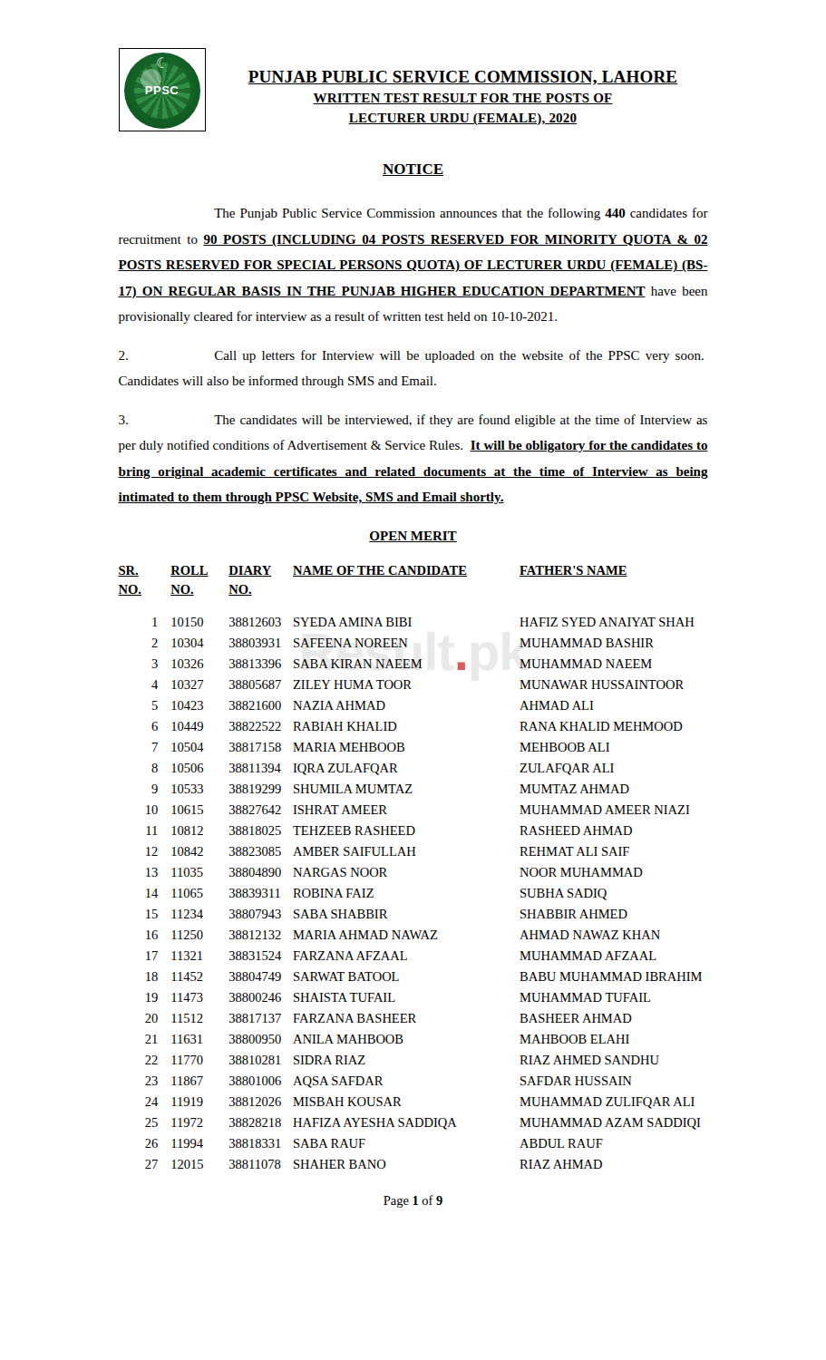Result. pk
☾ PPSC
PUNJAB PUBLIC SERVICE COMMISSION, LAHORE
WRITTEN TEST RESULT FOR THE POSTS OF
LECTURER URDU (FEMALE), 2020
NOTICE
The Punjab Public Service Commission announces that the following 440 candidates for recruitment to 90 POSTS (INCLUDING 04 POSTS RESERVED FOR MINORITY QUOTA & 02 POSTS RESERVED FOR SPECIAL PERSONS QUOTA) OF LECTURER URDU (FEMALE) (BS-17) ON REGULAR BASIS IN THE PUNJAB HIGHER EDUCATION DEPARTMENT have been provisionally cleared for interview as a result of written test held on 10-10-2021.
2. Call up letters for Interview will be uploaded on the website of the PPSC very soon. Candidates will also be informed through SMS and Email.
3. The candidates will be interviewed, if they are found eligible at the time of Interview as per duly notified conditions of Advertisement & Service Rules. It will be obligatory for the candidates to bring original academic certificates and related documents at the time of Interview as being intimated to them through PPSC Website, SMS and Email shortly.
OPEN MERIT
| SR. NO. | ROLL NO. | DIARY NO. | NAME OF THE CANDIDATE | FATHER'S NAME |
| --- | --- | --- | --- | --- |
| 1 | 10150 | 38812603 | SYEDA AMINA BIBI | HAFIZ SYED ANAIYAT SHAH |
| 2 | 10304 | 38803931 | SAFEENA NOREEN | MUHAMMAD BASHIR |
| 3 | 10326 | 38813396 | SABA KIRAN NAEEM | MUHAMMAD NAEEM |
| 4 | 10327 | 38805687 | ZILEY HUMA TOOR | MUNAWAR HUSSAINTOOR |
| 5 | 10423 | 38821600 | NAZIA AHMAD | AHMAD ALI |
| 6 | 10449 | 38822522 | RABIAH KHALID | RANA KHALID MEHMOOD |
| 7 | 10504 | 38817158 | MARIA MEHBOOB | MEHBOOB ALI |
| 8 | 10506 | 38811394 | IQRA ZULAFQAR | ZULAFQAR ALI |
| 9 | 10533 | 38819299 | SHUMILA MUMTAZ | MUMTAZ AHMAD |
| 10 | 10615 | 38827642 | ISHRAT AMEER | MUHAMMAD AMEER NIAZI |
| 11 | 10812 | 38818025 | TEHZEEB RASHEED | RASHEED AHMAD |
| 12 | 10842 | 38823085 | AMBER SAIFULLAH | REHMAT ALI SAIF |
| 13 | 11035 | 38804890 | NARGAS NOOR | NOOR MUHAMMAD |
| 14 | 11065 | 38839311 | ROBINA FAIZ | SUBHA SADIQ |
| 15 | 11234 | 38807943 | SABA SHABBIR | SHABBIR AHMED |
| 16 | 11250 | 38812132 | MARIA AHMAD NAWAZ | AHMAD NAWAZ KHAN |
| 17 | 11321 | 38831524 | FARZANA AFZAAL | MUHAMMAD AFZAAL |
| 18 | 11452 | 38804749 | SARWAT BATOOL | BABU MUHAMMAD IBRAHIM |
| 19 | 11473 | 38800246 | SHAISTA TUFAIL | MUHAMMAD TUFAIL |
| 20 | 11512 | 38817137 | FARZANA BASHEER | BASHEER AHMAD |
| 21 | 11631 | 38800950 | ANILA MAHBOOB | MAHBOOB ELAHI |
| 22 | 11770 | 38810281 | SIDRA RIAZ | RIAZ AHMED SANDHU |
| 23 | 11867 | 38801006 | AQSA SAFDAR | SAFDAR HUSSAIN |
| 24 | 11919 | 38812026 | MISBAH KOUSAR | MUHAMMAD ZULIFQAR ALI |
| 25 | 11972 | 38828218 | HAFIZA AYESHA SADDIQA | MUHAMMAD AZAM SADDIQI |
| 26 | 11994 | 38818331 | SABA RAUF | ABDUL RAUF |
| 27 | 12015 | 38811078 | SHAHER BANO | RIAZ AHMAD |
Page 1 of 9